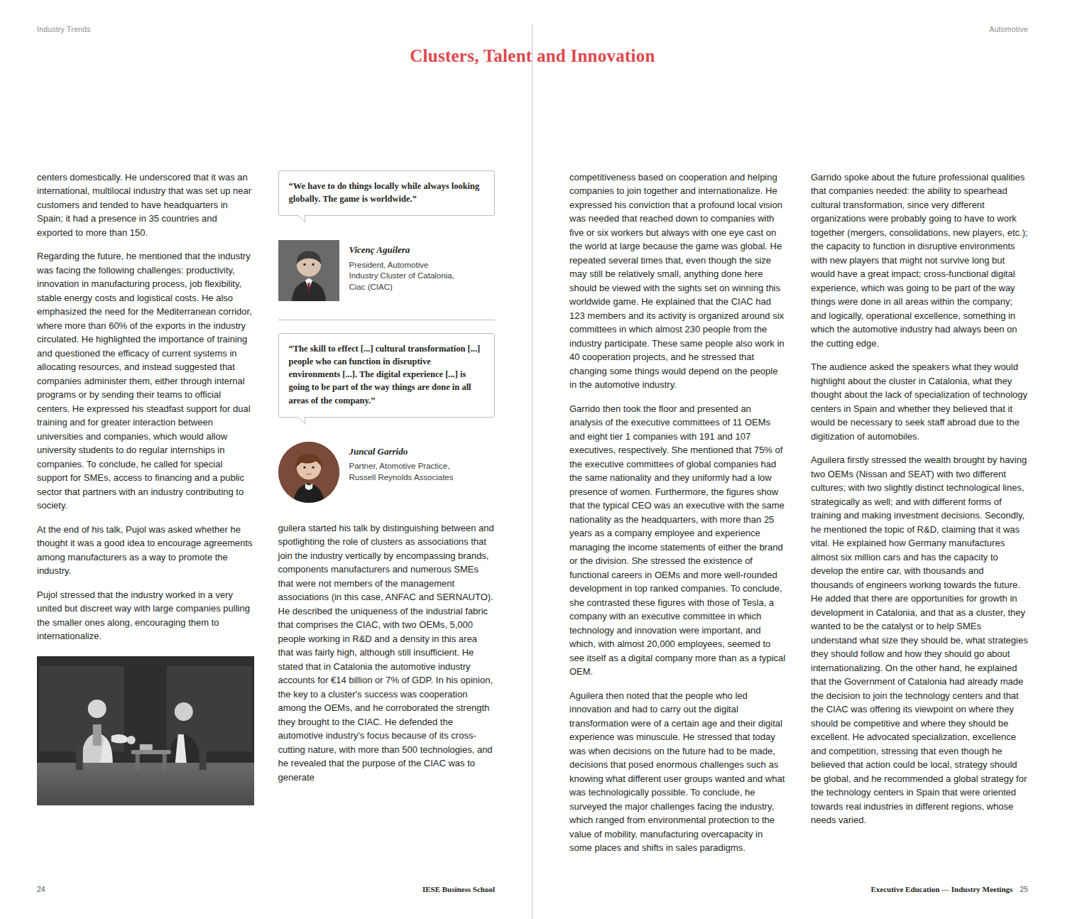Clusters, Talent and Innovation
Industry Trends
centers domestically. He underscored that it was an international, multilocal industry that was set up near customers and tended to have headquarters in Spain; it had a presence in 35 countries and exported to more than 150.
Regarding the future, he mentioned that the industry was facing the following challenges: productivity, innovation in manufacturing process, job flexibility, stable energy costs and logistical costs. He also emphasized the need for the Mediterranean corridor, where more than 60% of the exports in the industry circulated. He highlighted the importance of training and questioned the efficacy of current systems in allocating resources, and instead suggested that companies administer them, either through internal programs or by sending their teams to official centers. He expressed his steadfast support for dual training and for greater interaction between universities and companies, which would allow university students to do regular internships in companies. To conclude, he called for special support for SMEs, access to financing and a public sector that partners with an industry contributing to society.
At the end of his talk, Pujol was asked whether he thought it was a good idea to encourage agreements among manufacturers as a way to promote the industry.
Pujol stressed that the industry worked in a very united but discreet way with large companies pulling the smaller ones along, encouraging them to internationalize.
“We have to do things locally while always looking globally. The game is worldwide.”
Vicenç Aguilera
President, Automotive
Industry Cluster of Catalonia,
Ciac (CIAC)
“The skill to effect [...] cultural transformation [...] people who can function in disruptive environments [...]. The digital experience [...] is going to be part of the way things are done in all areas of the company.”
Juncal Garrido
Partner, Atomotive Practice,
Russell Reynolds Associates
guilera started his talk by distinguishing between and spotlighting the role of clusters as associations that join the industry vertically by encompassing brands, components manufacturers and numerous SMEs that were not members of the management associations (in this case, ANFAC and SERNAUTO). He described the uniqueness of the industrial fabric that comprises the CIAC, with two OEMs, 5,000 people working in R&D and a density in this area that was fairly high, although still insufficient. He stated that in Catalonia the automotive industry accounts for €14 billion or 7% of GDP. In his opinion, the key to a cluster's success was cooperation among the OEMs, and he corroborated the strength they brought to the CIAC. He defended the automotive industry's focus because of its cross-cutting nature, with more than 500 technologies, and he revealed that the purpose of the CIAC was to generate
24
IESE Business School
Automotive
competitiveness based on cooperation and helping companies to join together and internationalize. He expressed his conviction that a profound local vision was needed that reached down to companies with five or six workers but always with one eye cast on the world at large because the game was global. He repeated several times that, even though the size may still be relatively small, anything done here should be viewed with the sights set on winning this worldwide game. He explained that the CIAC had 123 members and its activity is organized around six committees in which almost 230 people from the industry participate. These same people also work in 40 cooperation projects, and he stressed that changing some things would depend on the people in the automotive industry.
Garrido then took the floor and presented an analysis of the executive committees of 11 OEMs and eight tier 1 companies with 191 and 107 executives, respectively. She mentioned that 75% of the executive committees of global companies had the same nationality and they uniformly had a low presence of women. Furthermore, the figures show that the typical CEO was an executive with the same nationality as the headquarters, with more than 25 years as a company employee and experience managing the income statements of either the brand or the division. She stressed the existence of functional careers in OEMs and more well-rounded development in top ranked companies. To conclude, she contrasted these figures with those of Tesla, a company with an executive committee in which technology and innovation were important, and which, with almost 20,000 employees, seemed to see itself as a digital company more than as a typical OEM.
Aguilera then noted that the people who led innovation and had to carry out the digital transformation were of a certain age and their digital experience was minuscule. He stressed that today was when decisions on the future had to be made, decisions that posed enormous challenges such as knowing what different user groups wanted and what was technologically possible. To conclude, he surveyed the major challenges facing the industry, which ranged from environmental protection to the value of mobility, manufacturing overcapacity in some places and shifts in sales paradigms.
Garrido spoke about the future professional qualities that companies needed: the ability to spearhead cultural transformation, since very different organizations were probably going to have to work together (mergers, consolidations, new players, etc.); the capacity to function in disruptive environments with new players that might not survive long but would have a great impact; cross-functional digital experience, which was going to be part of the way things were done in all areas within the company; and logically, operational excellence, something in which the automotive industry had always been on the cutting edge.
The audience asked the speakers what they would highlight about the cluster in Catalonia, what they thought about the lack of specialization of technology centers in Spain and whether they believed that it would be necessary to seek staff abroad due to the digitization of automobiles.
Aguilera firstly stressed the wealth brought by having two OEMs (Nissan and SEAT) with two different cultures; with two slightly distinct technological lines, strategically as well; and with different forms of training and making investment decisions. Secondly, he mentioned the topic of R&D, claiming that it was vital. He explained how Germany manufactures almost six million cars and has the capacity to develop the entire car, with thousands and thousands of engineers working towards the future. He added that there are opportunities for growth in development in Catalonia, and that as a cluster, they wanted to be the catalyst or to help SMEs understand what size they should be, what strategies they should follow and how they should go about internationalizing. On the other hand, he explained that the Government of Catalonia had already made the decision to join the technology centers and that the CIAC was offering its viewpoint on where they should be competitive and where they should be excellent. He advocated specialization, excellence and competition, stressing that even though he believed that action could be local, strategy should be global, and he recommended a global strategy for the technology centers in Spain that were oriented towards real industries in different regions, whose needs varied.
Executive Education — Industry Meetings
25